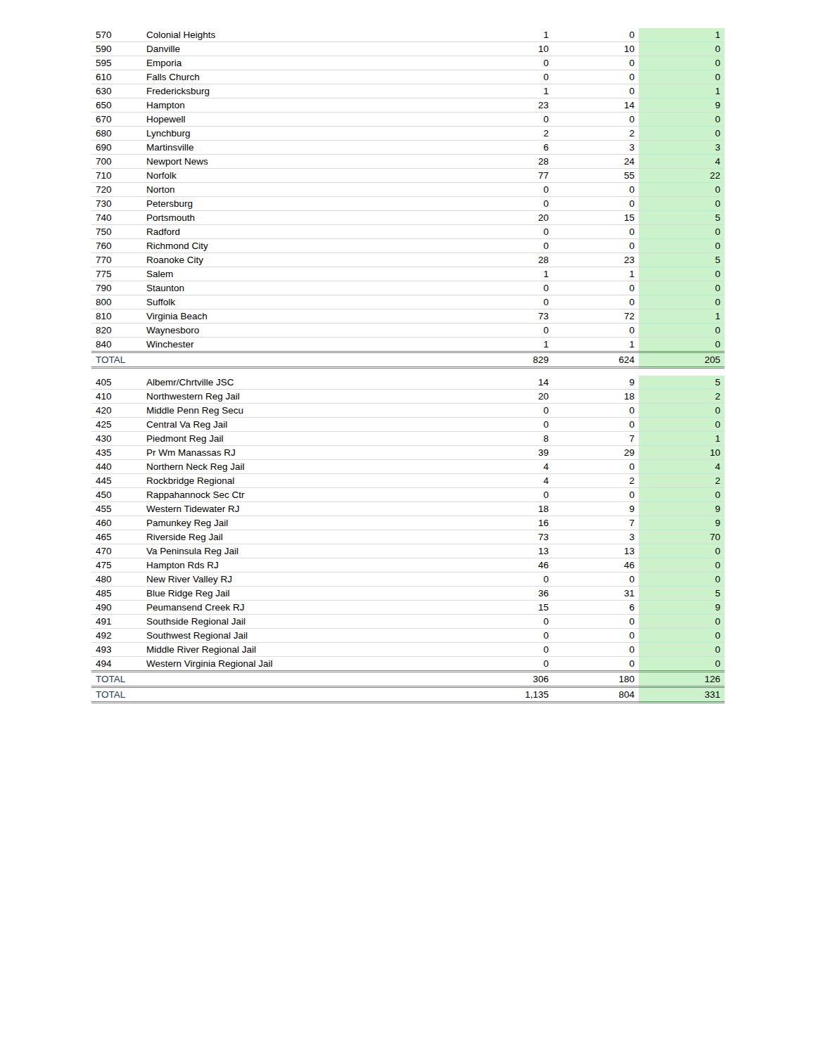| 570 | Colonial Heights | 1 | 0 | 1 |
| 590 | Danville | 10 | 10 | 0 |
| 595 | Emporia | 0 | 0 | 0 |
| 610 | Falls Church | 0 | 0 | 0 |
| 630 | Fredericksburg | 1 | 0 | 1 |
| 650 | Hampton | 23 | 14 | 9 |
| 670 | Hopewell | 0 | 0 | 0 |
| 680 | Lynchburg | 2 | 2 | 0 |
| 690 | Martinsville | 6 | 3 | 3 |
| 700 | Newport News | 28 | 24 | 4 |
| 710 | Norfolk | 77 | 55 | 22 |
| 720 | Norton | 0 | 0 | 0 |
| 730 | Petersburg | 0 | 0 | 0 |
| 740 | Portsmouth | 20 | 15 | 5 |
| 750 | Radford | 0 | 0 | 0 |
| 760 | Richmond City | 0 | 0 | 0 |
| 770 | Roanoke City | 28 | 23 | 5 |
| 775 | Salem | 1 | 1 | 0 |
| 790 | Staunton | 0 | 0 | 0 |
| 800 | Suffolk | 0 | 0 | 0 |
| 810 | Virginia Beach | 73 | 72 | 1 |
| 820 | Waynesboro | 0 | 0 | 0 |
| 840 | Winchester | 1 | 1 | 0 |
| TOTAL | 829 | 624 | 205 |
| 405 | Albemr/Chrtville JSC | 14 | 9 | 5 |
| 410 | Northwestern Reg Jail | 20 | 18 | 2 |
| 420 | Middle Penn Reg Secu | 0 | 0 | 0 |
| 425 | Central Va Reg Jail | 0 | 0 | 0 |
| 430 | Piedmont Reg Jail | 8 | 7 | 1 |
| 435 | Pr Wm Manassas RJ | 39 | 29 | 10 |
| 440 | Northern Neck Reg Jail | 4 | 0 | 4 |
| 445 | Rockbridge Regional | 4 | 2 | 2 |
| 450 | Rappahannock Sec Ctr | 0 | 0 | 0 |
| 455 | Western Tidewater RJ | 18 | 9 | 9 |
| 460 | Pamunkey Reg Jail | 16 | 7 | 9 |
| 465 | Riverside Reg Jail | 73 | 3 | 70 |
| 470 | Va Peninsula Reg Jail | 13 | 13 | 0 |
| 475 | Hampton Rds RJ | 46 | 46 | 0 |
| 480 | New River Valley RJ | 0 | 0 | 0 |
| 485 | Blue Ridge Reg Jail | 36 | 31 | 5 |
| 490 | Peumansend Creek RJ | 15 | 6 | 9 |
| 491 | Southside Regional Jail | 0 | 0 | 0 |
| 492 | Southwest Regional Jail | 0 | 0 | 0 |
| 493 | Middle River Regional Jail | 0 | 0 | 0 |
| 494 | Western Virginia Regional Jail | 0 | 0 | 0 |
| TOTAL | 306 | 180 | 126 |
| TOTAL | 1,135 | 804 | 331 |